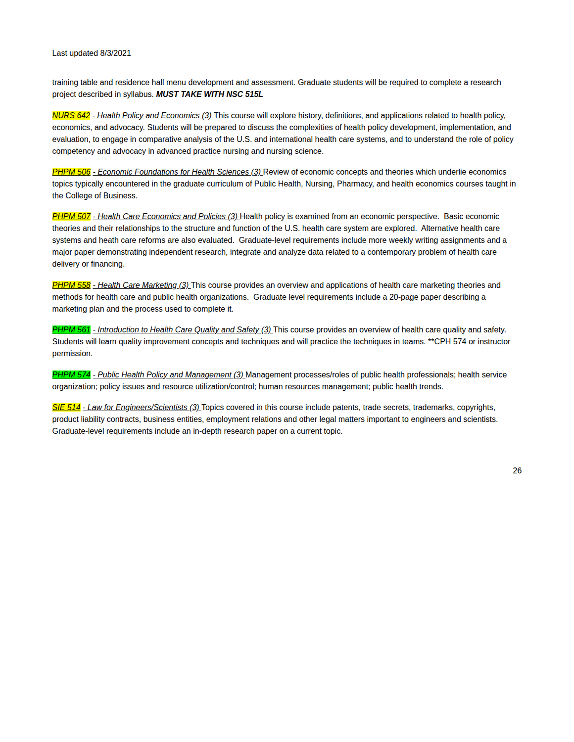Last updated 8/3/2021
training table and residence hall menu development and assessment. Graduate students will be required to complete a research project described in syllabus. MUST TAKE WITH NSC 515L
NURS 642 - Health Policy and Economics (3) This course will explore history, definitions, and applications related to health policy, economics, and advocacy. Students will be prepared to discuss the complexities of health policy development, implementation, and evaluation, to engage in comparative analysis of the U.S. and international health care systems, and to understand the role of policy competency and advocacy in advanced practice nursing and nursing science.
PHPM 506 - Economic Foundations for Health Sciences (3) Review of economic concepts and theories which underlie economics topics typically encountered in the graduate curriculum of Public Health, Nursing, Pharmacy, and health economics courses taught in the College of Business.
PHPM 507 - Health Care Economics and Policies (3) Health policy is examined from an economic perspective. Basic economic theories and their relationships to the structure and function of the U.S. health care system are explored. Alternative health care systems and heath care reforms are also evaluated. Graduate-level requirements include more weekly writing assignments and a major paper demonstrating independent research, integrate and analyze data related to a contemporary problem of health care delivery or financing.
PHPM 558 - Health Care Marketing (3) This course provides an overview and applications of health care marketing theories and methods for health care and public health organizations. Graduate level requirements include a 20-page paper describing a marketing plan and the process used to complete it.
PHPM 561 - Introduction to Health Care Quality and Safety (3) This course provides an overview of health care quality and safety. Students will learn quality improvement concepts and techniques and will practice the techniques in teams. **CPH 574 or instructor permission.
PHPM 574 - Public Health Policy and Management (3) Management processes/roles of public health professionals; health service organization; policy issues and resource utilization/control; human resources management; public health trends.
SIE 514 - Law for Engineers/Scientists (3) Topics covered in this course include patents, trade secrets, trademarks, copyrights, product liability contracts, business entities, employment relations and other legal matters important to engineers and scientists. Graduate-level requirements include an in-depth research paper on a current topic.
26